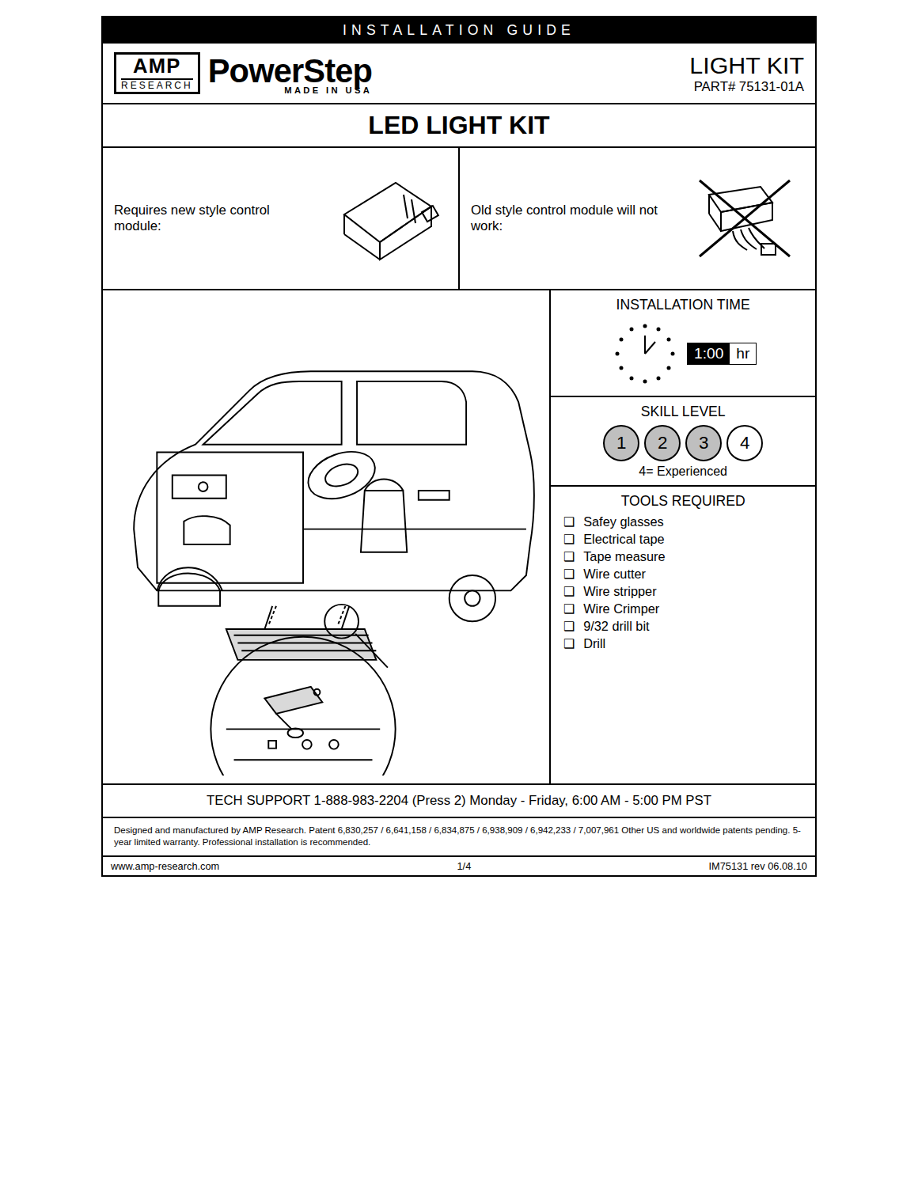INSTALLATION GUIDE
AMP RESEARCH
PowerStep MADE IN USA
LIGHT KIT PART# 75131-01A
LED LIGHT KIT
Requires new style control module:
Old style control module will not work:
INSTALLATION TIME
1:00 hr
SKILL LEVEL
1 2 3 4
4= Experienced
TOOLS REQUIRED
Safey glasses
Electrical tape
Tape measure
Wire cutter
Wire stripper
Wire Crimper
9/32 drill bit
Drill
TECH SUPPORT 1-888-983-2204 (Press 2) Monday - Friday, 6:00 AM - 5:00 PM PST
Designed and manufactured by AMP Research. Patent 6,830,257 / 6,641,158 / 6,834,875 / 6,938,909 / 6,942,233 / 7,007,961 Other US and worldwide patents pending. 5-year limited warranty. Professional installation is recommended.
www.amp-research.com 1/4 IM75131 rev 06.08.10